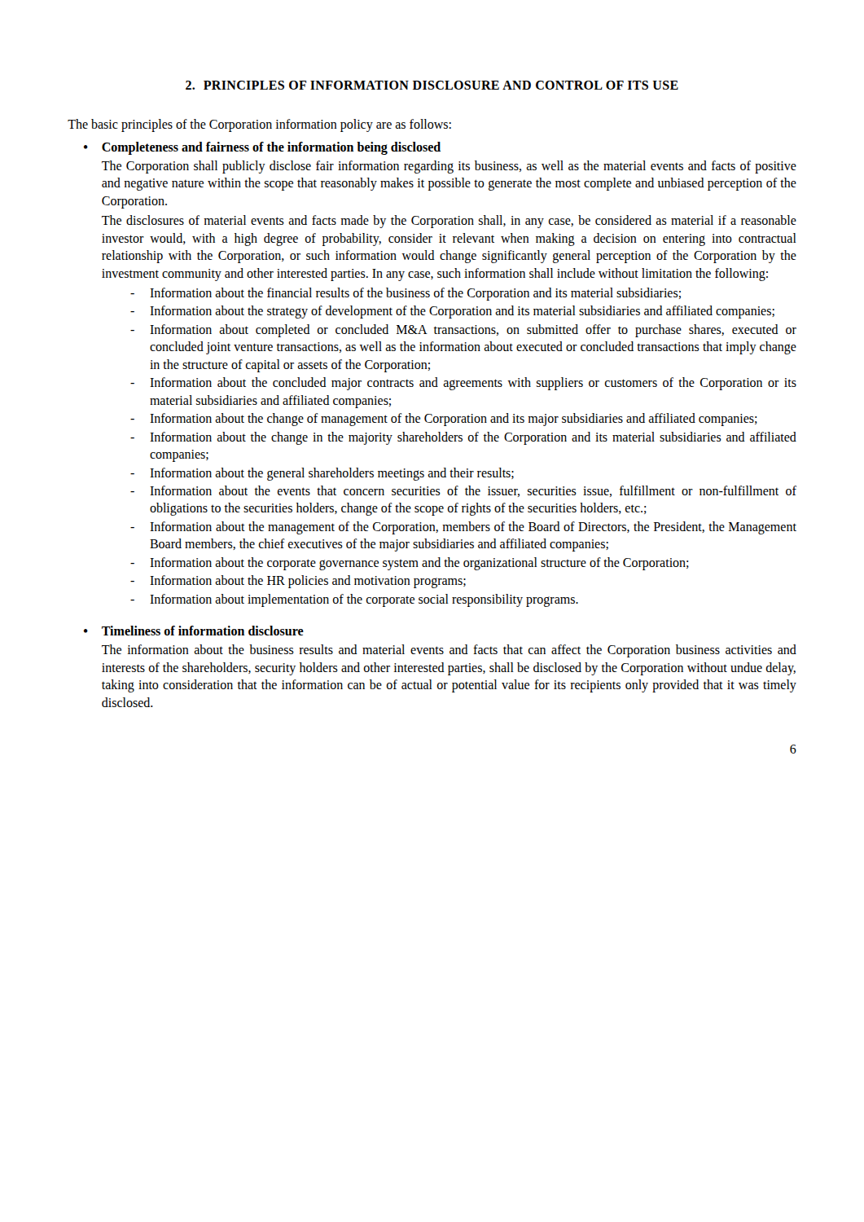2. PRINCIPLES OF INFORMATION DISCLOSURE AND CONTROL OF ITS USE
The basic principles of the Corporation information policy are as follows:
Completeness and fairness of the information being disclosed
The Corporation shall publicly disclose fair information regarding its business, as well as the material events and facts of positive and negative nature within the scope that reasonably makes it possible to generate the most complete and unbiased perception of the Corporation.
The disclosures of material events and facts made by the Corporation shall, in any case, be considered as material if a reasonable investor would, with a high degree of probability, consider it relevant when making a decision on entering into contractual relationship with the Corporation, or such information would change significantly general perception of the Corporation by the investment community and other interested parties. In any case, such information shall include without limitation the following:
Information about the financial results of the business of the Corporation and its material subsidiaries;
Information about the strategy of development of the Corporation and its material subsidiaries and affiliated companies;
Information about completed or concluded M&A transactions, on submitted offer to purchase shares, executed or concluded joint venture transactions, as well as the information about executed or concluded transactions that imply change in the structure of capital or assets of the Corporation;
Information about the concluded major contracts and agreements with suppliers or customers of the Corporation or its material subsidiaries and affiliated companies;
Information about the change of management of the Corporation and its major subsidiaries and affiliated companies;
Information about the change in the majority shareholders of the Corporation and its material subsidiaries and affiliated companies;
Information about the general shareholders meetings and their results;
Information about the events that concern securities of the issuer, securities issue, fulfillment or non-fulfillment of obligations to the securities holders, change of the scope of rights of the securities holders, etc.;
Information about the management of the Corporation, members of the Board of Directors, the President, the Management Board members, the chief executives of the major subsidiaries and affiliated companies;
Information about the corporate governance system and the organizational structure of the Corporation;
Information about the HR policies and motivation programs;
Information about implementation of the corporate social responsibility programs.
Timeliness of information disclosure
The information about the business results and material events and facts that can affect the Corporation business activities and interests of the shareholders, security holders and other interested parties, shall be disclosed by the Corporation without undue delay, taking into consideration that the information can be of actual or potential value for its recipients only provided that it was timely disclosed.
6